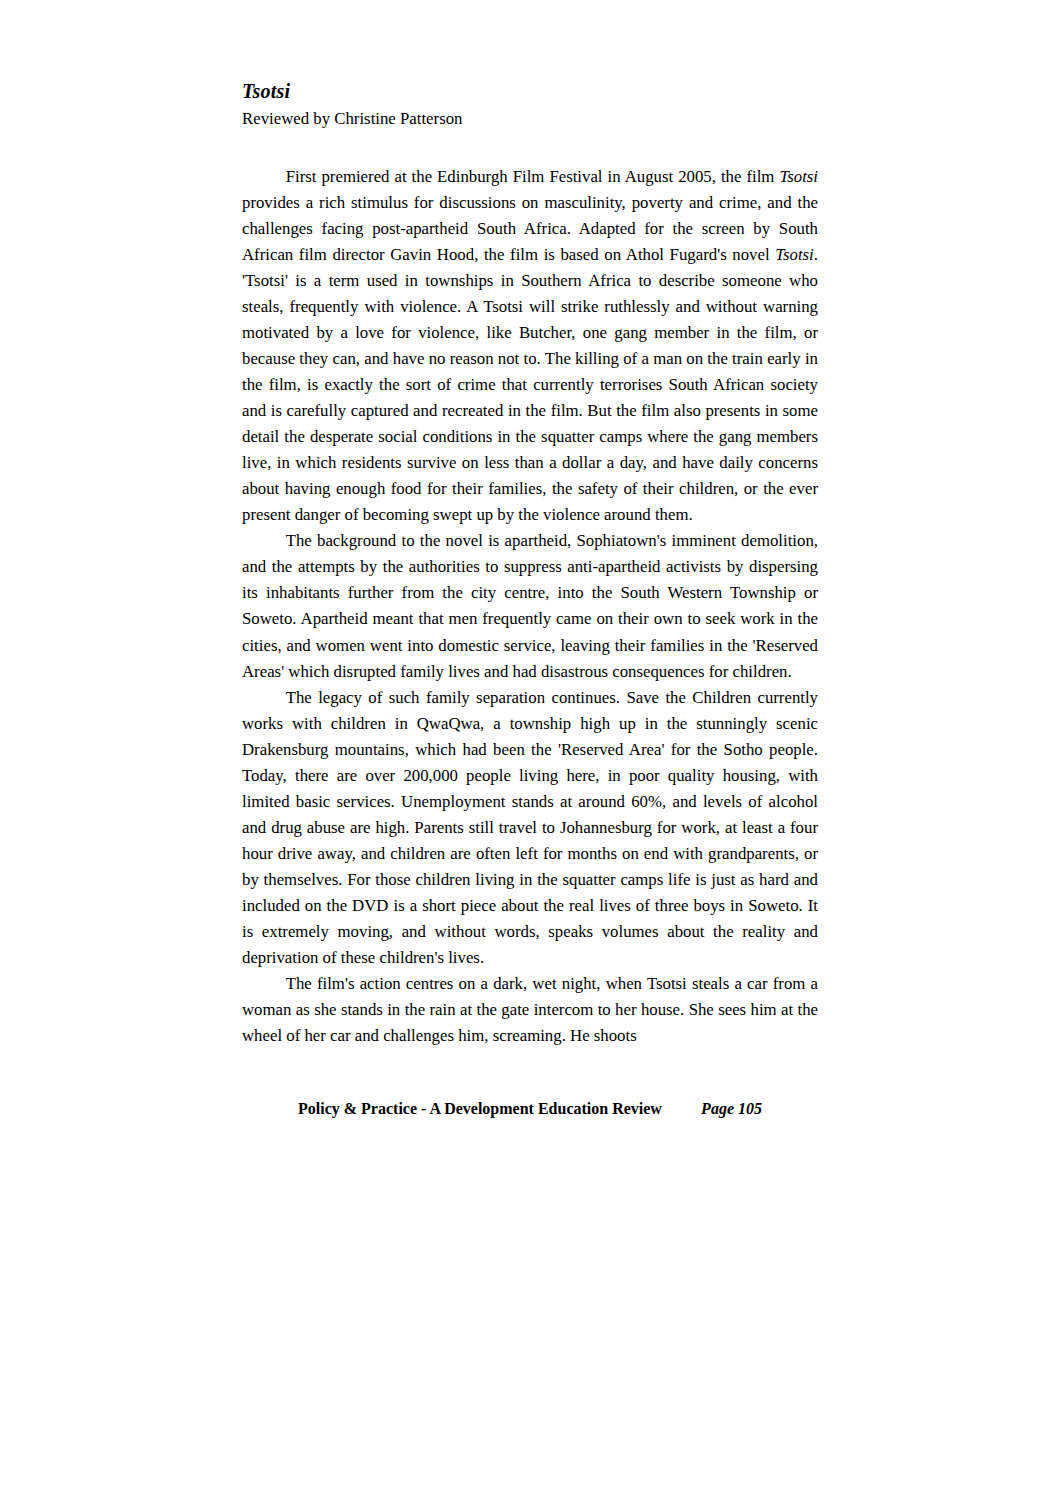Tsotsi
Reviewed by Christine Patterson
First premiered at the Edinburgh Film Festival in August 2005, the film Tsotsi provides a rich stimulus for discussions on masculinity, poverty and crime, and the challenges facing post-apartheid South Africa. Adapted for the screen by South African film director Gavin Hood, the film is based on Athol Fugard's novel Tsotsi. 'Tsotsi' is a term used in townships in Southern Africa to describe someone who steals, frequently with violence. A Tsotsi will strike ruthlessly and without warning motivated by a love for violence, like Butcher, one gang member in the film, or because they can, and have no reason not to. The killing of a man on the train early in the film, is exactly the sort of crime that currently terrorises South African society and is carefully captured and recreated in the film. But the film also presents in some detail the desperate social conditions in the squatter camps where the gang members live, in which residents survive on less than a dollar a day, and have daily concerns about having enough food for their families, the safety of their children, or the ever present danger of becoming swept up by the violence around them.
The background to the novel is apartheid, Sophiatown's imminent demolition, and the attempts by the authorities to suppress anti-apartheid activists by dispersing its inhabitants further from the city centre, into the South Western Township or Soweto. Apartheid meant that men frequently came on their own to seek work in the cities, and women went into domestic service, leaving their families in the 'Reserved Areas' which disrupted family lives and had disastrous consequences for children.
The legacy of such family separation continues. Save the Children currently works with children in QwaQwa, a township high up in the stunningly scenic Drakensburg mountains, which had been the 'Reserved Area' for the Sotho people. Today, there are over 200,000 people living here, in poor quality housing, with limited basic services. Unemployment stands at around 60%, and levels of alcohol and drug abuse are high. Parents still travel to Johannesburg for work, at least a four hour drive away, and children are often left for months on end with grandparents, or by themselves. For those children living in the squatter camps life is just as hard and included on the DVD is a short piece about the real lives of three boys in Soweto. It is extremely moving, and without words, speaks volumes about the reality and deprivation of these children's lives.
The film's action centres on a dark, wet night, when Tsotsi steals a car from a woman as she stands in the rain at the gate intercom to her house. She sees him at the wheel of her car and challenges him, screaming. He shoots
Policy & Practice - A Development Education Review Page 105